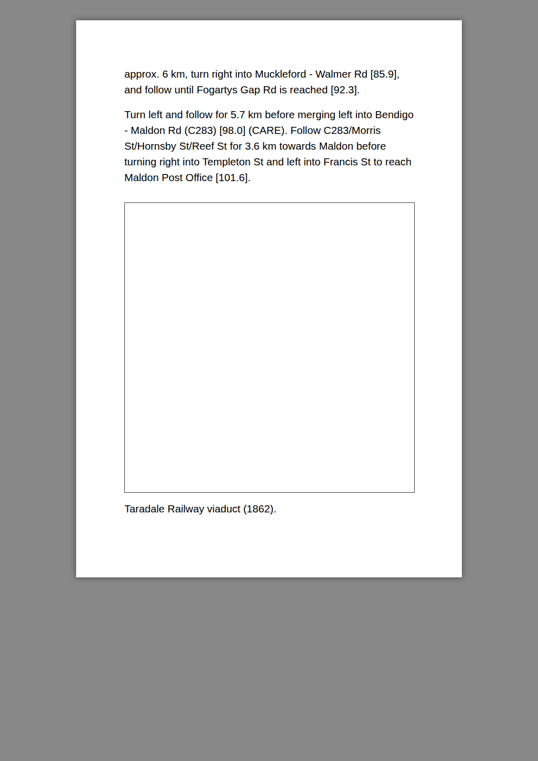approx. 6 km, turn right into Muckleford - Walmer Rd [85.9], and follow until Fogartys Gap Rd is reached [92.3].
Turn left and follow for 5.7 km before merging left into Bendigo - Maldon Rd (C283) [98.0] (CARE). Follow C283/Morris St/Hornsby St/Reef St for 3.6 km towards Maldon before turning right into Templeton St and left into Francis St to reach Maldon Post Office [101.6].
Taradale Railway viaduct (1862).